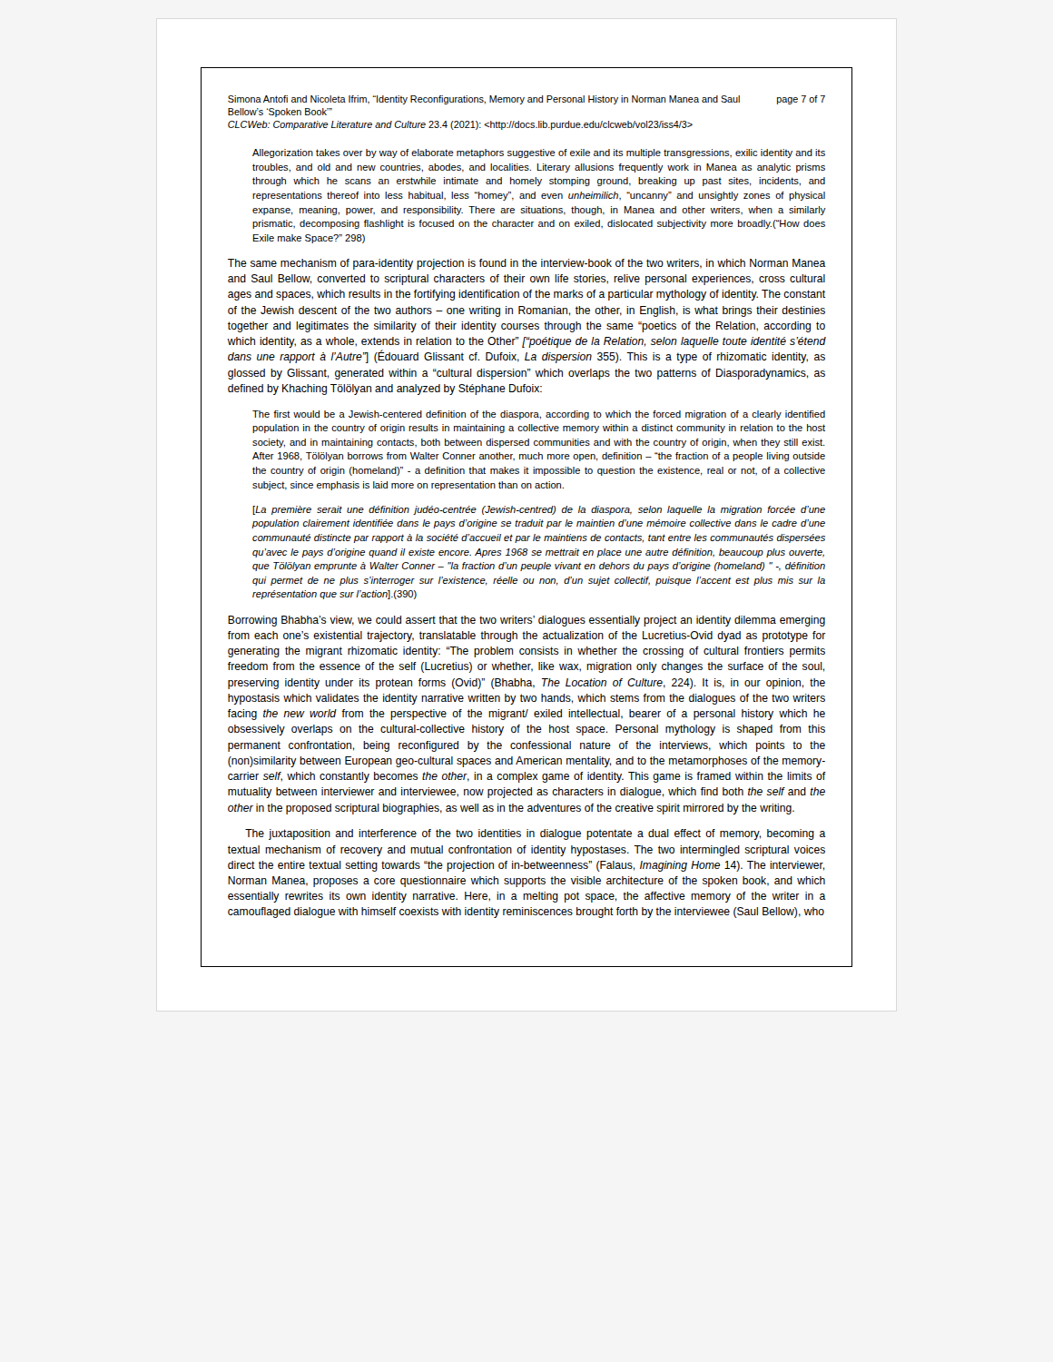Simona Antofi and Nicoleta Ifrim, “Identity Reconfigurations, Memory and Personal History in Norman Manea and Saul Bellow’s ‘Spoken Book’” page 7 of 7
CLCWeb: Comparative Literature and Culture 23.4 (2021): <http://docs.lib.purdue.edu/clcweb/vol23/iss4/3>
Allegorization takes over by way of elaborate metaphors suggestive of exile and its multiple transgressions, exilic identity and its troubles, and old and new countries, abodes, and localities. Literary allusions frequently work in Manea as analytic prisms through which he scans an erstwhile intimate and homely stomping ground, breaking up past sites, incidents, and representations thereof into less habitual, less “homey”, and even unheimilich, “uncanny” and unsightly zones of physical expanse, meaning, power, and responsibility. There are situations, though, in Manea and other writers, when a similarly prismatic, decomposing flashlight is focused on the character and on exiled, dislocated subjectivity more broadly.(“How does Exile make Space?” 298)
The same mechanism of para-identity projection is found in the interview-book of the two writers, in which Norman Manea and Saul Bellow, converted to scriptural characters of their own life stories, relive personal experiences, cross cultural ages and spaces, which results in the fortifying identification of the marks of a particular mythology of identity. The constant of the Jewish descent of the two authors – one writing in Romanian, the other, in English, is what brings their destinies together and legitimates the similarity of their identity courses through the same “poetics of the Relation, according to which identity, as a whole, extends in relation to the Other” [“poétique de la Relation, selon laquelle toute identité s’étend dans une rapport à l’Autre”] (Édouard Glissant cf. Dufoix, La dispersion 355). This is a type of rhizomatic identity, as glossed by Glissant, generated within a “cultural dispersion” which overlaps the two patterns of Diasporadynamics, as defined by Khaching Tölölyan and analyzed by Stéphane Dufoix:
The first would be a Jewish-centered definition of the diaspora, according to which the forced migration of a clearly identified population in the country of origin results in maintaining a collective memory within a distinct community in relation to the host society, and in maintaining contacts, both between dispersed communities and with the country of origin, when they still exist. After 1968, Tölölyan borrows from Walter Conner another, much more open, definition – “the fraction of a people living outside the country of origin (homeland)” - a definition that makes it impossible to question the existence, real or not, of a collective subject, since emphasis is laid more on representation than on action.
[La première serait une définition judéo-centrée (Jewish-centred) de la diaspora, selon laquelle la migration forcée d’une population clairement identifiée dans le pays d’origine se traduit par le maintien d’une mémoire collective dans le cadre d’une communauté distincte par rapport à la société d’accueil et par le maintiens de contacts, tant entre les communautés dispersées qu’avec le pays d’origine quand il existe encore. Apres 1968 se mettrait en place une autre définition, beaucoup plus ouverte, que Tölölyan emprunte à Walter Conner – "la fraction d’un peuple vivant en dehors du pays d’origine (homeland) " -, définition qui permet de ne plus s’interroger sur l’existence, réelle ou non, d’un sujet collectif, puisque l’accent est plus mis sur la représentation que sur l’action].(390)
Borrowing Bhabha’s view, we could assert that the two writers’ dialogues essentially project an identity dilemma emerging from each one’s existential trajectory, translatable through the actualization of the Lucretius-Ovid dyad as prototype for generating the migrant rhizomatic identity: “The problem consists in whether the crossing of cultural frontiers permits freedom from the essence of the self (Lucretius) or whether, like wax, migration only changes the surface of the soul, preserving identity under its protean forms (Ovid)” (Bhabha, The Location of Culture, 224). It is, in our opinion, the hypostasis which validates the identity narrative written by two hands, which stems from the dialogues of the two writers facing the new world from the perspective of the migrant/ exiled intellectual, bearer of a personal history which he obsessively overlaps on the cultural-collective history of the host space. Personal mythology is shaped from this permanent confrontation, being reconfigured by the confessional nature of the interviews, which points to the (non)similarity between European geo-cultural spaces and American mentality, and to the metamorphoses of the memory-carrier self, which constantly becomes the other, in a complex game of identity. This game is framed within the limits of mutuality between interviewer and interviewee, now projected as characters in dialogue, which find both the self and the other in the proposed scriptural biographies, as well as in the adventures of the creative spirit mirrored by the writing.
The juxtaposition and interference of the two identities in dialogue potentate a dual effect of memory, becoming a textual mechanism of recovery and mutual confrontation of identity hypostases. The two intermingled scriptural voices direct the entire textual setting towards “the projection of in-betweenness” (Falaus, Imagining Home 14). The interviewer, Norman Manea, proposes a core questionnaire which supports the visible architecture of the spoken book, and which essentially rewrites its own identity narrative. Here, in a melting pot space, the affective memory of the writer in a camouflaged dialogue with himself coexists with identity reminiscences brought forth by the interviewee (Saul Bellow), who